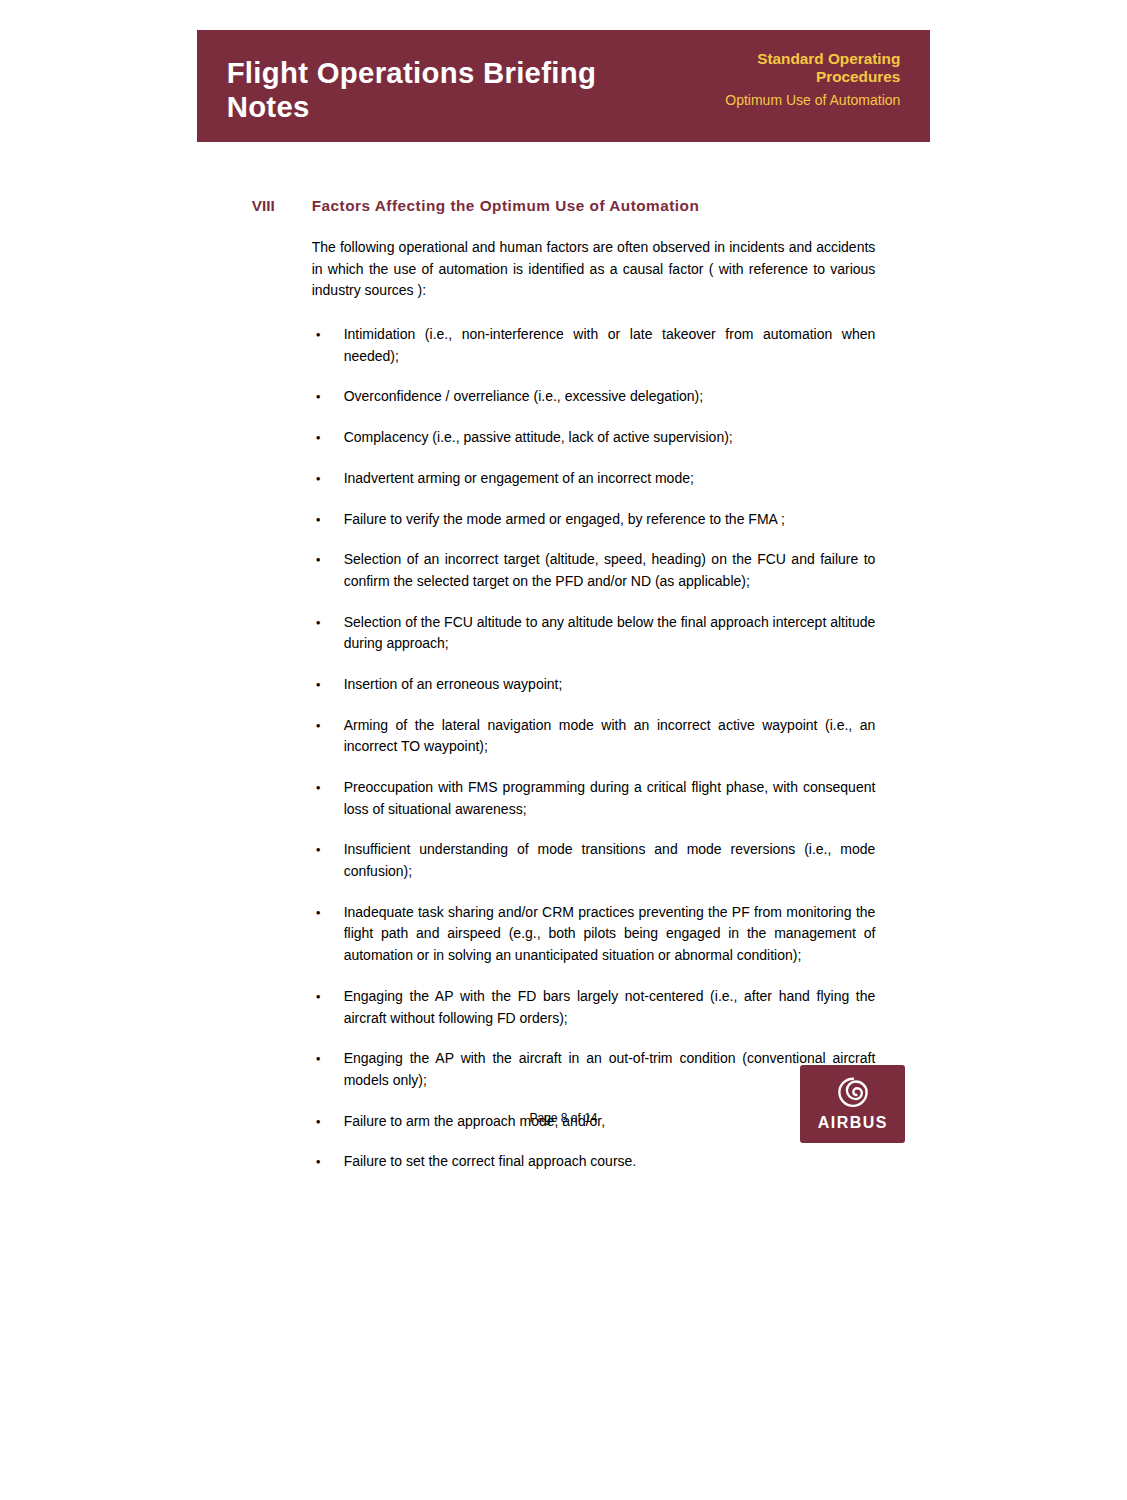Flight Operations Briefing Notes
Standard Operating Procedures
Optimum Use of Automation
VIII
Factors Affecting the Optimum Use of Automation
The following operational and human factors are often observed in incidents and accidents in which the use of automation is identified as a causal factor ( with reference to various industry sources ):
Intimidation (i.e., non-interference with or late takeover from automation when needed);
Overconfidence / overreliance (i.e., excessive delegation);
Complacency (i.e., passive attitude, lack of active supervision);
Inadvertent arming or engagement of an incorrect mode;
Failure to verify the mode armed or engaged, by reference to the FMA ;
Selection of an incorrect target (altitude, speed, heading) on the FCU and failure to confirm the selected target on the PFD and/or ND (as applicable);
Selection of the FCU altitude to any altitude below the final approach intercept altitude during approach;
Insertion of an erroneous waypoint;
Arming of the lateral navigation mode with an incorrect active waypoint (i.e., an incorrect TO waypoint);
Preoccupation with FMS programming during a critical flight phase, with consequent loss of situational awareness;
Insufficient understanding of mode transitions and mode reversions (i.e., mode confusion);
Inadequate task sharing and/or CRM practices preventing the PF from monitoring the flight path and airspeed (e.g., both pilots being engaged in the management of automation or in solving an unanticipated situation or abnormal condition);
Engaging the AP with the FD bars largely not-centered (i.e., after hand flying the aircraft without following FD orders);
Engaging the AP with the aircraft in an out-of-trim condition (conventional aircraft models only);
Failure to arm the approach mode; and/or,
Failure to set the correct final approach course.
Page 8 of 14
AIRBUS